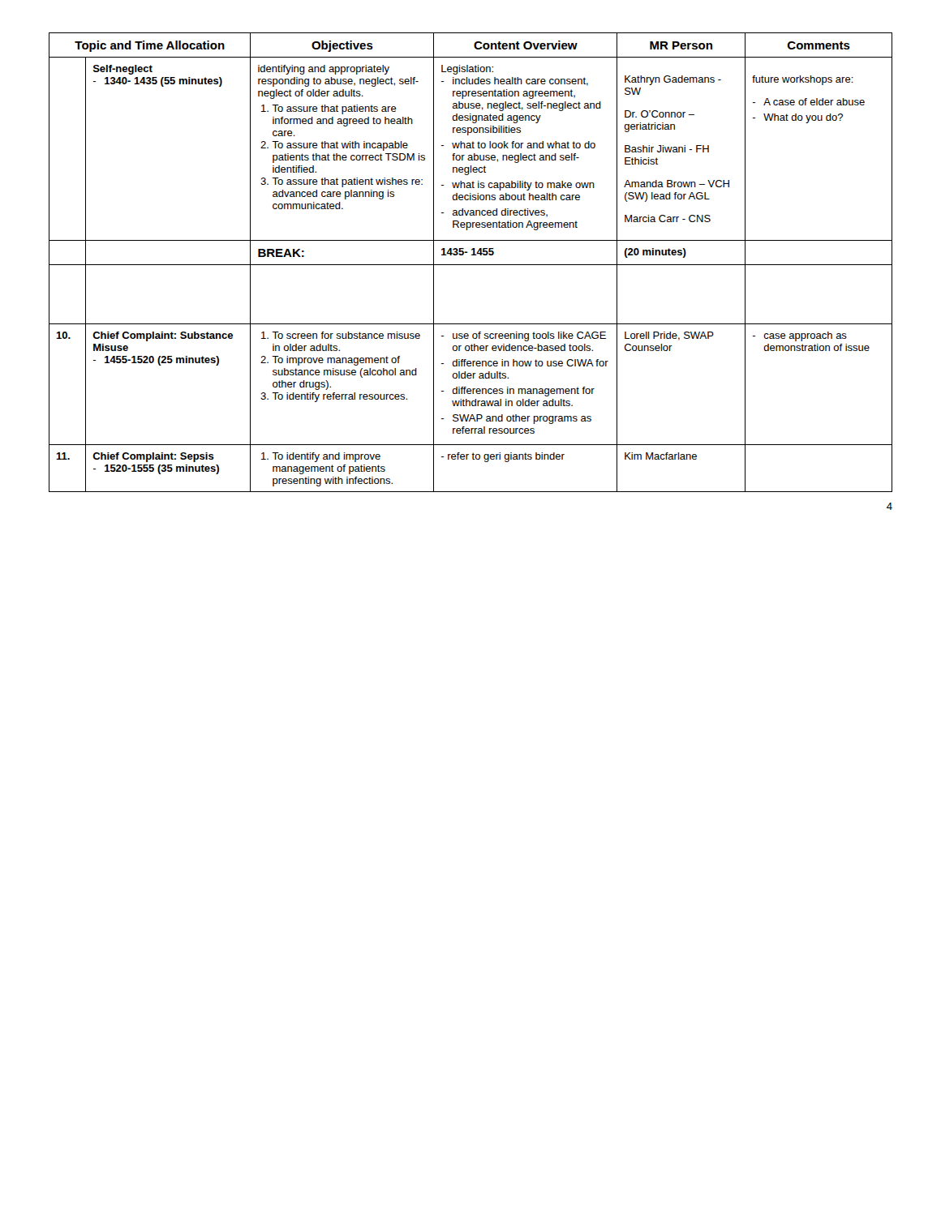| Topic and Time Allocation | Objectives | Content Overview | MR Person | Comments |
| --- | --- | --- | --- | --- |
| | Self-neglect 1340- 1435 (55 minutes) | identifying and appropriately responding to abuse, neglect, self-neglect of older adults. To assure that patients are informed and agreed to health care. To assure that with incapable patients that the correct TSDM is identified. To assure that patient wishes re: advanced care planning is communicated. | Legislation: includes health care consent, representation agreement, abuse, neglect, self-neglect and designated agency responsibilities what to look for and what to do for abuse, neglect and self-neglect what is capability to make own decisions about health care advanced directives, Representation Agreement | Kathryn Gademans - SW Dr. O’Connor – geriatrician Bashir Jiwani - FH Ethicist Amanda Brown – VCH (SW) lead for AGL Marcia Carr - CNS | future workshops are: A case of elder abuse What do you do? |
| | | BREAK: | 1435- 1455 | (20 minutes) | |
| 10. | Chief Complaint: Substance Misuse 1455-1520 (25 minutes) | To screen for substance misuse in older adults. To improve management of substance misuse (alcohol and other drugs). To identify referral resources. | use of screening tools like CAGE or other evidence-based tools. difference in how to use CIWA for older adults. differences in management for withdrawal in older adults. SWAP and other programs as referral resources | Lorell Pride, SWAP Counselor | case approach as demonstration of issue |
| 11. | Chief Complaint: Sepsis 1520-1555 (35 minutes) | To identify and improve management of patients presenting with infections. | - refer to geri giants binder | Kim Macfarlane | |
4